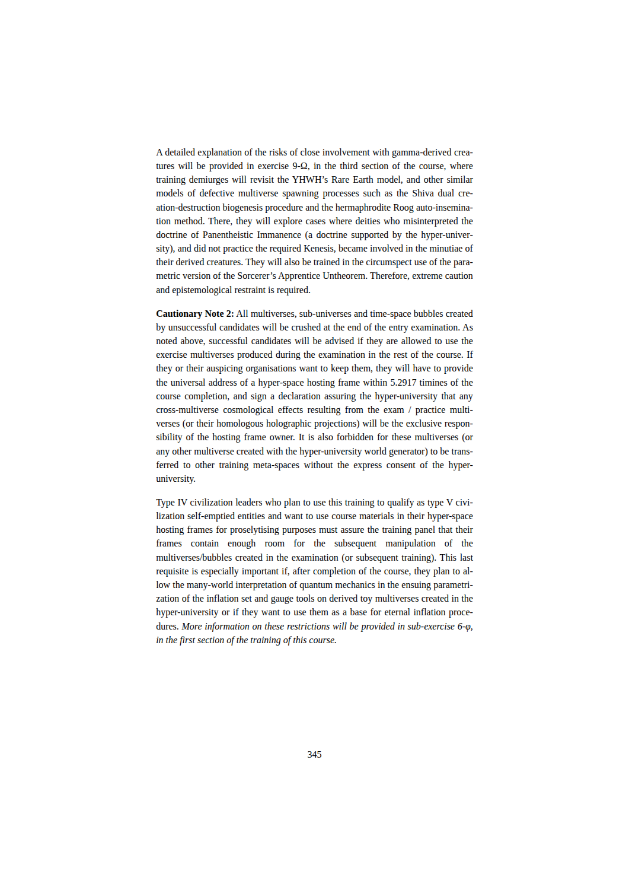A detailed explanation of the risks of close involvement with gamma-derived creatures will be provided in exercise 9-Ω, in the third section of the course, where training demiurges will revisit the YHWH’s Rare Earth model, and other similar models of defective multiverse spawning processes such as the Shiva dual creation-destruction biogenesis procedure and the hermaphrodite Roog auto-insemination method. There, they will explore cases where deities who misinterpreted the doctrine of Panentheistic Immanence (a doctrine supported by the hyper-university), and did not practice the required Kenesis, became involved in the minutiae of their derived creatures. They will also be trained in the circumspect use of the parametric version of the Sorcerer’s Apprentice Untheorem. Therefore, extreme caution and epistemological restraint is required.
Cautionary Note 2: All multiverses, sub-universes and time-space bubbles created by unsuccessful candidates will be crushed at the end of the entry examination. As noted above, successful candidates will be advised if they are allowed to use the exercise multiverses produced during the examination in the rest of the course. If they or their auspicing organisations want to keep them, they will have to provide the universal address of a hyper-space hosting frame within 5.2917 timines of the course completion, and sign a declaration assuring the hyper-university that any cross-multiverse cosmological effects resulting from the exam / practice multiverses (or their homologous holographic projections) will be the exclusive responsibility of the hosting frame owner. It is also forbidden for these multiverses (or any other multiverse created with the hyper-university world generator) to be transferred to other training meta-spaces without the express consent of the hyper-university.
Type IV civilization leaders who plan to use this training to qualify as type V civilization self-emptied entities and want to use course materials in their hyper-space hosting frames for proselytising purposes must assure the training panel that their frames contain enough room for the subsequent manipulation of the multiverses/bubbles created in the examination (or subsequent training). This last requisite is especially important if, after completion of the course, they plan to allow the many-world interpretation of quantum mechanics in the ensuing parametrization of the inflation set and gauge tools on derived toy multiverses created in the hyper-university or if they want to use them as a base for eternal inflation procedures. More information on these restrictions will be provided in sub-exercise 6-φ, in the first section of the training of this course.
345